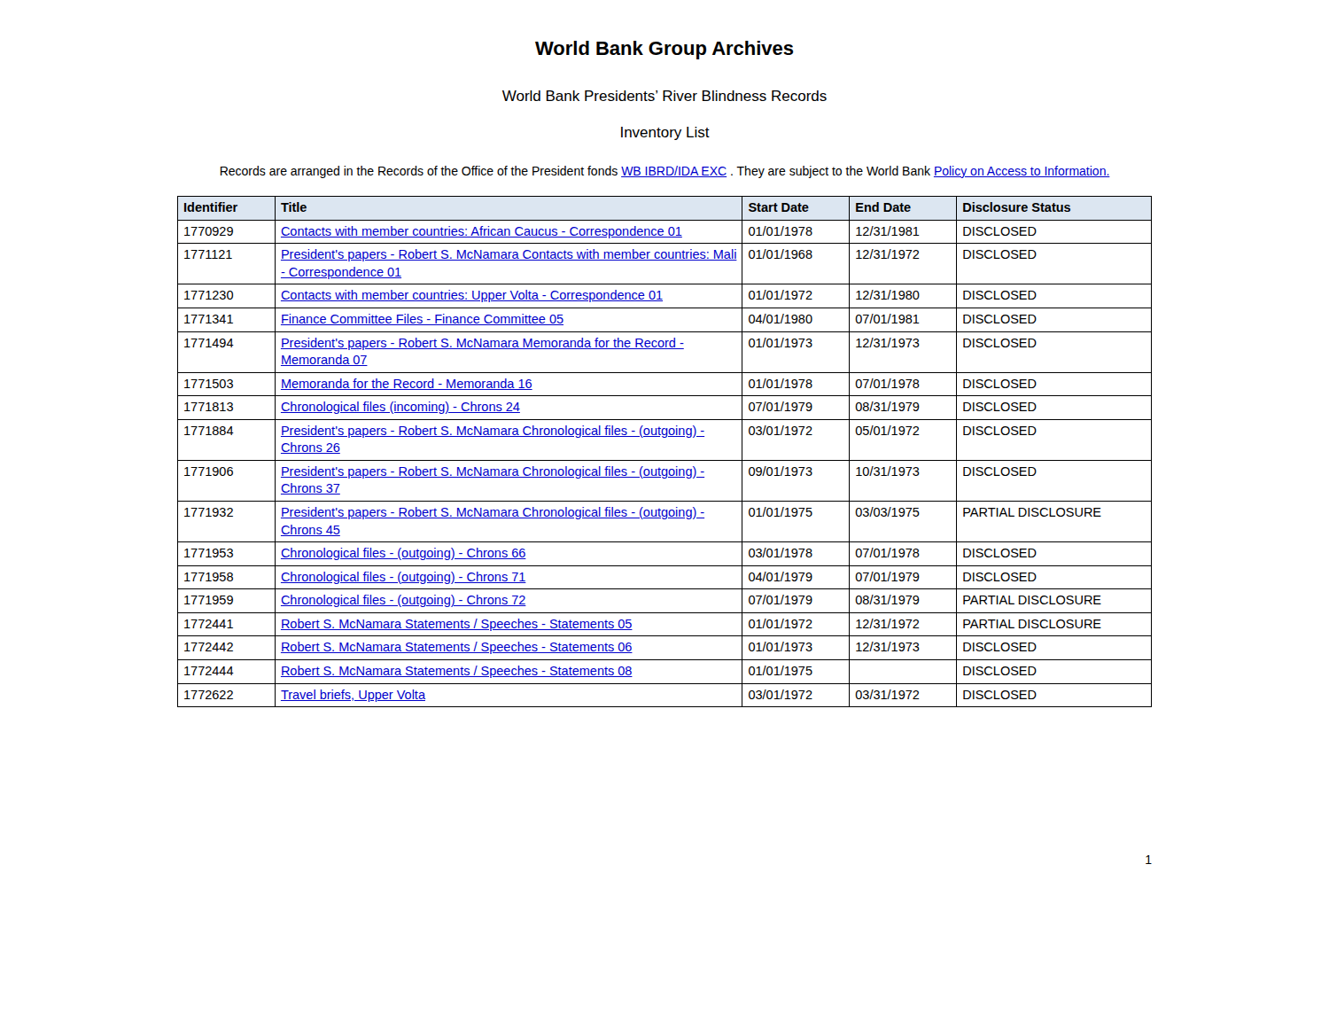World Bank Group Archives
World Bank Presidents’ River Blindness Records
Inventory List
Records are arranged in the Records of the Office of the President fonds WB IBRD/IDA EXC . They are subject to the World Bank Policy on Access to Information.
| Identifier | Title | Start Date | End Date | Disclosure Status |
| --- | --- | --- | --- | --- |
| 1770929 | Contacts with member countries: African Caucus - Correspondence 01 | 01/01/1978 | 12/31/1981 | DISCLOSED |
| 1771121 | President's papers - Robert S. McNamara Contacts with member countries: Mali - Correspondence 01 | 01/01/1968 | 12/31/1972 | DISCLOSED |
| 1771230 | Contacts with member countries: Upper Volta - Correspondence 01 | 01/01/1972 | 12/31/1980 | DISCLOSED |
| 1771341 | Finance Committee Files - Finance Committee 05 | 04/01/1980 | 07/01/1981 | DISCLOSED |
| 1771494 | President's papers - Robert S. McNamara Memoranda for the Record - Memoranda 07 | 01/01/1973 | 12/31/1973 | DISCLOSED |
| 1771503 | Memoranda for the Record - Memoranda 16 | 01/01/1978 | 07/01/1978 | DISCLOSED |
| 1771813 | Chronological files (incoming) - Chrons 24 | 07/01/1979 | 08/31/1979 | DISCLOSED |
| 1771884 | President's papers - Robert S. McNamara Chronological files - (outgoing) - Chrons 26 | 03/01/1972 | 05/01/1972 | DISCLOSED |
| 1771906 | President's papers - Robert S. McNamara Chronological files - (outgoing) - Chrons 37 | 09/01/1973 | 10/31/1973 | DISCLOSED |
| 1771932 | President's papers - Robert S. McNamara Chronological files - (outgoing) - Chrons 45 | 01/01/1975 | 03/03/1975 | PARTIAL DISCLOSURE |
| 1771953 | Chronological files - (outgoing) - Chrons 66 | 03/01/1978 | 07/01/1978 | DISCLOSED |
| 1771958 | Chronological files - (outgoing) - Chrons 71 | 04/01/1979 | 07/01/1979 | DISCLOSED |
| 1771959 | Chronological files - (outgoing) - Chrons 72 | 07/01/1979 | 08/31/1979 | PARTIAL DISCLOSURE |
| 1772441 | Robert S. McNamara Statements / Speeches - Statements 05 | 01/01/1972 | 12/31/1972 | PARTIAL DISCLOSURE |
| 1772442 | Robert S. McNamara Statements / Speeches - Statements 06 | 01/01/1973 | 12/31/1973 | DISCLOSED |
| 1772444 | Robert S. McNamara Statements / Speeches - Statements 08 | 01/01/1975 | | DISCLOSED |
| 1772622 | Travel briefs, Upper Volta | 03/01/1972 | 03/31/1972 | DISCLOSED |
1